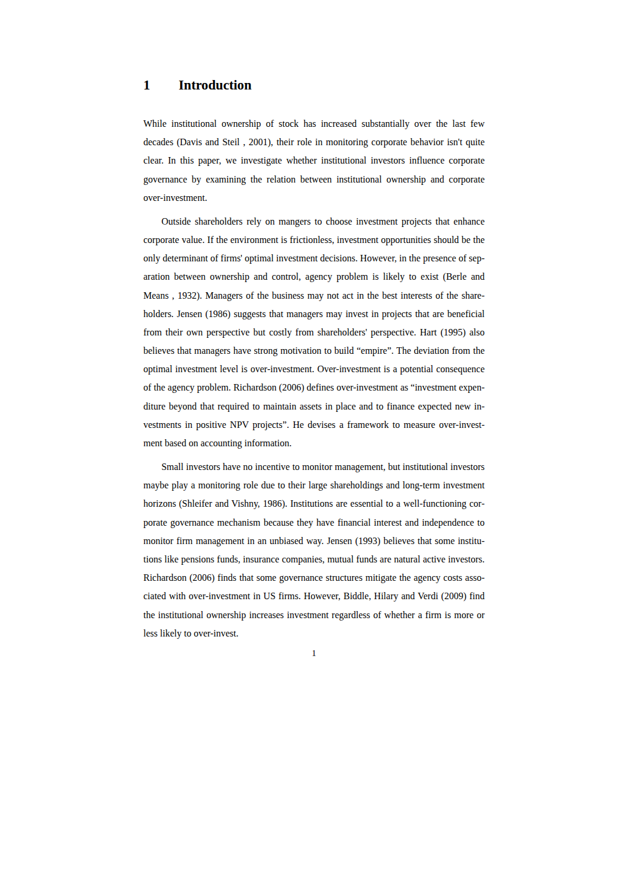1 Introduction
While institutional ownership of stock has increased substantially over the last few decades (Davis and Steil , 2001), their role in monitoring corporate behavior isn't quite clear. In this paper, we investigate whether institutional investors influence corporate governance by examining the relation between institutional ownership and corporate over-investment.
Outside shareholders rely on mangers to choose investment projects that enhance corporate value. If the environment is frictionless, investment opportunities should be the only determinant of firms' optimal investment decisions. However, in the presence of separation between ownership and control, agency problem is likely to exist (Berle and Means , 1932). Managers of the business may not act in the best interests of the shareholders. Jensen (1986) suggests that managers may invest in projects that are beneficial from their own perspective but costly from shareholders' perspective. Hart (1995) also believes that managers have strong motivation to build “empire”. The deviation from the optimal investment level is over-investment. Over-investment is a potential consequence of the agency problem. Richardson (2006) defines over-investment as “investment expenditure beyond that required to maintain assets in place and to finance expected new investments in positive NPV projects”. He devises a framework to measure over-investment based on accounting information.
Small investors have no incentive to monitor management, but institutional investors maybe play a monitoring role due to their large shareholdings and long-term investment horizons (Shleifer and Vishny, 1986). Institutions are essential to a well-functioning corporate governance mechanism because they have financial interest and independence to monitor firm management in an unbiased way. Jensen (1993) believes that some institutions like pensions funds, insurance companies, mutual funds are natural active investors. Richardson (2006) finds that some governance structures mitigate the agency costs associated with over-investment in US firms. However, Biddle, Hilary and Verdi (2009) find the institutional ownership increases investment regardless of whether a firm is more or less likely to over-invest.
1